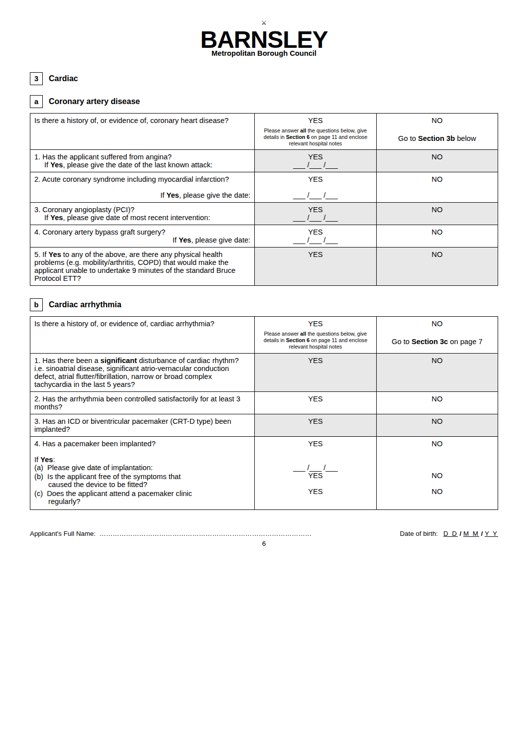⚔
BARNSLEY
Metropolitan Borough Council
3
Cardiac
a
Coronary artery disease
| Is there a history of, or evidence of, coronary heart disease? | YES Please answer all the questions below, give details in Section 6 on page 11 and enclose relevant hospital notes | NO Go to Section 3b below |
| 1. Has the applicant suffered from angina? If Yes , please give the date of the last known attack: | YES ___ /___ /___ | NO |
| 2. Acute coronary syndrome including myocardial infarction? If Yes , please give the date: | YES ___ /___ /___ | NO |
| 3. Coronary angioplasty (PCI)? If Yes , please give date of most recent intervention: | YES ___ /___ /___ | NO |
| 4. Coronary artery bypass graft surgery? If Yes , please give date: | YES ___ /___ /___ | NO |
| 5. If Yes to any of the above, are there any physical health problems (e.g. mobility/arthritis, COPD) that would make the applicant unable to undertake 9 minutes of the standard Bruce Protocol ETT? | YES | NO |
b
Cardiac arrhythmia
| Is there a history of, or evidence of, cardiac arrhythmia? | YES Please answer all the questions below, give details in Section 6 on page 11 and enclose relevant hospital notes | NO Go to Section 3c on page 7 |
| 1. Has there been a significant disturbance of cardiac rhythm? i.e. sinoatrial disease, significant atrio-vernacular conduction defect, atrial flutter/fibrillation, narrow or broad complex tachycardia in the last 5 years? | YES | NO |
| 2. Has the arrhythmia been controlled satisfactorily for at least 3 months? | YES | NO |
| 3. Has an ICD or biventricular pacemaker (CRT-D type) been implanted? | YES | NO |
| 4. Has a pacemaker been implanted? If Yes : (a) Please give date of implantation: (b) Is the applicant free of the symptoms that caused the device to be fitted? (c) Does the applicant attend a pacemaker clinic regularly? | YES ___ /___ /___ YES YES | NO NO NO |
Applicant's Full Name: ……………………………………………………………………………………
Date of birth: D D / M M / Y Y
6